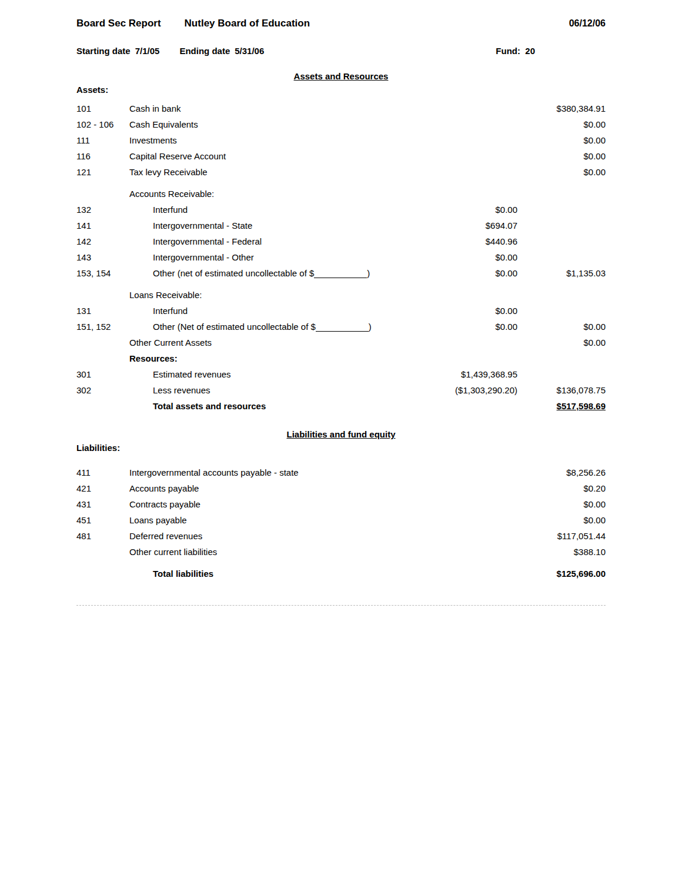Board Sec Report Nutley Board of Education 06/12/06
Starting date 7/1/05 Ending date 5/31/06 Fund: 20
Assets and Resources
Assets:
| 101 | Cash in bank | | $380,384.91 |
| 102 - 106 | Cash Equivalents | | $0.00 |
| 111 | Investments | | $0.00 |
| 116 | Capital Reserve Account | | $0.00 |
| 121 | Tax levy Receivable | | $0.00 |
| | Accounts Receivable: | | |
| 132 | Interfund | $0.00 | |
| 141 | Intergovernmental - State | $694.07 | |
| 142 | Intergovernmental - Federal | $440.96 | |
| 143 | Intergovernmental - Other | $0.00 | |
| 153, 154 | Other (net of estimated uncollectable of $ ) | $0.00 | $1,135.03 |
| | Loans Receivable: | | |
| 131 | Interfund | $0.00 | |
| 151, 152 | Other (Net of estimated uncollectable of $ ) | $0.00 | $0.00 |
| | Other Current Assets | | $0.00 |
| | Resources: | | |
| 301 | Estimated revenues | $1,439,368.95 | |
| 302 | Less revenues | ($1,303,290.20) | $136,078.75 |
| | Total assets and resources | | $517,598.69 |
Liabilities and fund equity
Liabilities:
| 411 | Intergovernmental accounts payable - state | | $8,256.26 |
| 421 | Accounts payable | | $0.20 |
| 431 | Contracts payable | | $0.00 |
| 451 | Loans payable | | $0.00 |
| 481 | Deferred revenues | | $117,051.44 |
| | Other current liabilities | | $388.10 |
| | Total liabilities | | $125,696.00 |